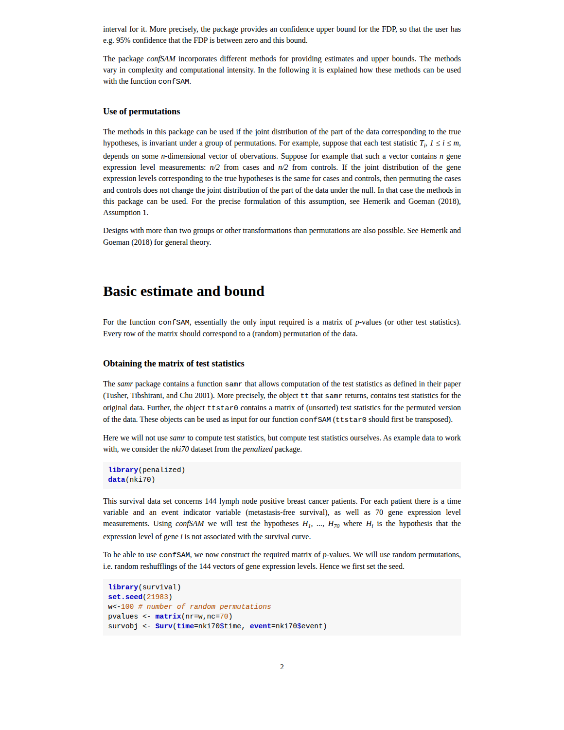interval for it. More precisely, the package provides an confidence upper bound for the FDP, so that the user has e.g. 95% confidence that the FDP is between zero and this bound.
The package confSAM incorporates different methods for providing estimates and upper bounds. The methods vary in complexity and computational intensity. In the following it is explained how these methods can be used with the function confSAM.
Use of permutations
The methods in this package can be used if the joint distribution of the part of the data corresponding to the true hypotheses, is invariant under a group of permutations. For example, suppose that each test statistic Ti, 1 ≤ i ≤ m, depends on some n-dimensional vector of obervations. Suppose for example that such a vector contains n gene expression level measurements: n/2 from cases and n/2 from controls. If the joint distribution of the gene expression levels corresponding to the true hypotheses is the same for cases and controls, then permuting the cases and controls does not change the joint distribution of the part of the data under the null. In that case the methods in this package can be used. For the precise formulation of this assumption, see Hemerik and Goeman (2018), Assumption 1.
Designs with more than two groups or other transformations than permutations are also possible. See Hemerik and Goeman (2018) for general theory.
Basic estimate and bound
For the function confSAM, essentially the only input required is a matrix of p-values (or other test statistics). Every row of the matrix should correspond to a (random) permutation of the data.
Obtaining the matrix of test statistics
The samr package contains a function samr that allows computation of the test statistics as defined in their paper (Tusher, Tibshirani, and Chu 2001). More precisely, the object tt that samr returns, contains test statistics for the original data. Further, the object ttstar0 contains a matrix of (unsorted) test statistics for the permuted version of the data. These objects can be used as input for our function confSAM (ttstar0 should first be transposed).
Here we will not use samr to compute test statistics, but compute test statistics ourselves. As example data to work with, we consider the nki70 dataset from the penalized package.
library(penalized)
data(nki70)
This survival data set concerns 144 lymph node positive breast cancer patients. For each patient there is a time variable and an event indicator variable (metastasis-free survival), as well as 70 gene expression level measurements. Using confSAM we will test the hypotheses H1, ..., H70 where Hi is the hypothesis that the expression level of gene i is not associated with the survival curve.
To be able to use confSAM, we now construct the required matrix of p-values. We will use random permutations, i.e. random reshufflings of the 144 vectors of gene expression levels. Hence we first set the seed.
library(survival)
set.seed(21983)
w<-100 # number of random permutations
pvalues <- matrix(nr=w,nc=70)
survobj <- Surv(time=nki70$time, event=nki70$event)
2